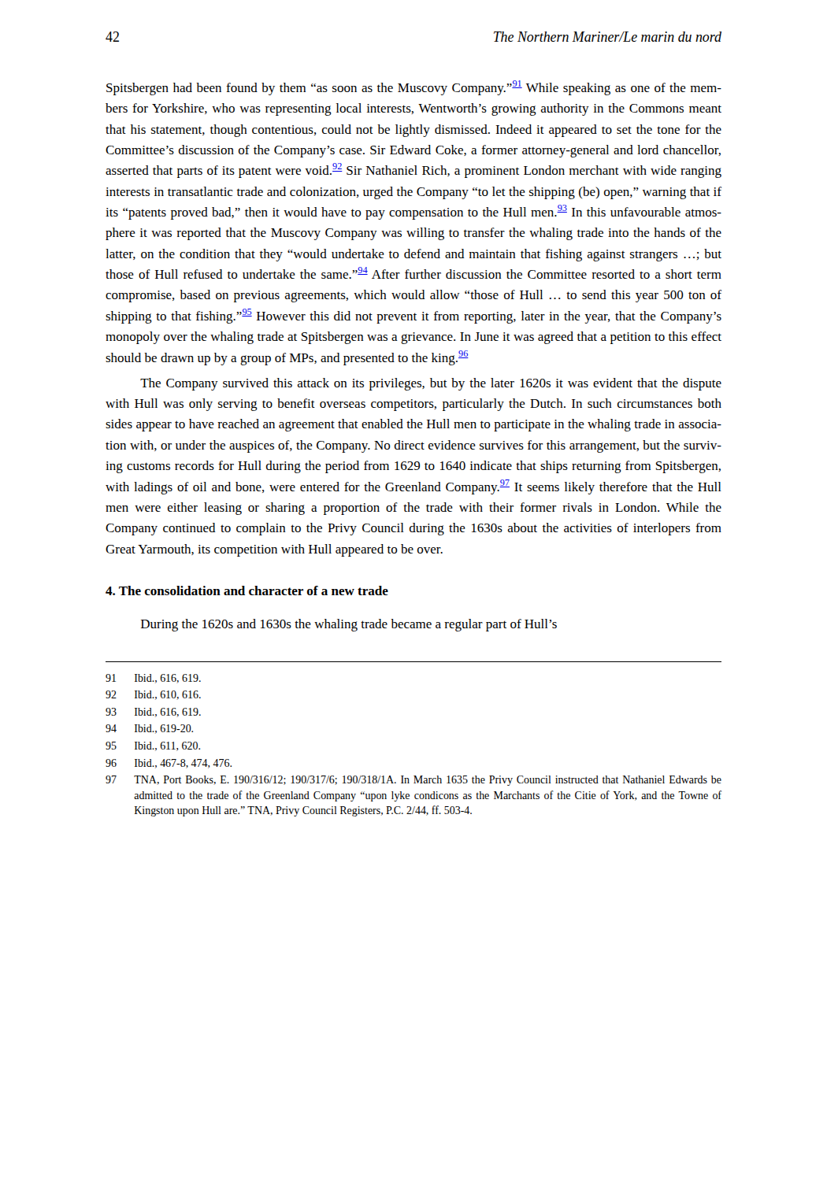42 The Northern Mariner/Le marin du nord
Spitsbergen had been found by them “as soon as the Muscovy Company.”91 While speaking as one of the members for Yorkshire, who was representing local interests, Wentworth’s growing authority in the Commons meant that his statement, though contentious, could not be lightly dismissed. Indeed it appeared to set the tone for the Committee’s discussion of the Company’s case. Sir Edward Coke, a former attorney-general and lord chancellor, asserted that parts of its patent were void.92 Sir Nathaniel Rich, a prominent London merchant with wide ranging interests in transatlantic trade and colonization, urged the Company “to let the shipping (be) open,” warning that if its “patents proved bad,” then it would have to pay compensation to the Hull men.93 In this unfavourable atmosphere it was reported that the Muscovy Company was willing to transfer the whaling trade into the hands of the latter, on the condition that they “would undertake to defend and maintain that fishing against strangers …; but those of Hull refused to undertake the same.”94 After further discussion the Committee resorted to a short term compromise, based on previous agreements, which would allow “those of Hull … to send this year 500 ton of shipping to that fishing.”95 However this did not prevent it from reporting, later in the year, that the Company’s monopoly over the whaling trade at Spitsbergen was a grievance. In June it was agreed that a petition to this effect should be drawn up by a group of MPs, and presented to the king.96
The Company survived this attack on its privileges, but by the later 1620s it was evident that the dispute with Hull was only serving to benefit overseas competitors, particularly the Dutch. In such circumstances both sides appear to have reached an agreement that enabled the Hull men to participate in the whaling trade in association with, or under the auspices of, the Company. No direct evidence survives for this arrangement, but the surviving customs records for Hull during the period from 1629 to 1640 indicate that ships returning from Spitsbergen, with ladings of oil and bone, were entered for the Greenland Company.97 It seems likely therefore that the Hull men were either leasing or sharing a proportion of the trade with their former rivals in London. While the Company continued to complain to the Privy Council during the 1630s about the activities of interlopers from Great Yarmouth, its competition with Hull appeared to be over.
4. The consolidation and character of a new trade
During the 1620s and 1630s the whaling trade became a regular part of Hull’s
91 Ibid., 616, 619.
92 Ibid., 610, 616.
93 Ibid., 616, 619.
94 Ibid., 619-20.
95 Ibid., 611, 620.
96 Ibid., 467-8, 474, 476.
97 TNA, Port Books, E. 190/316/12; 190/317/6; 190/318/1A. In March 1635 the Privy Council instructed that Nathaniel Edwards be admitted to the trade of the Greenland Company “upon lyke condicons as the Marchants of the Citie of York, and the Towne of Kingston upon Hull are.” TNA, Privy Council Registers, P.C. 2/44, ff. 503-4.